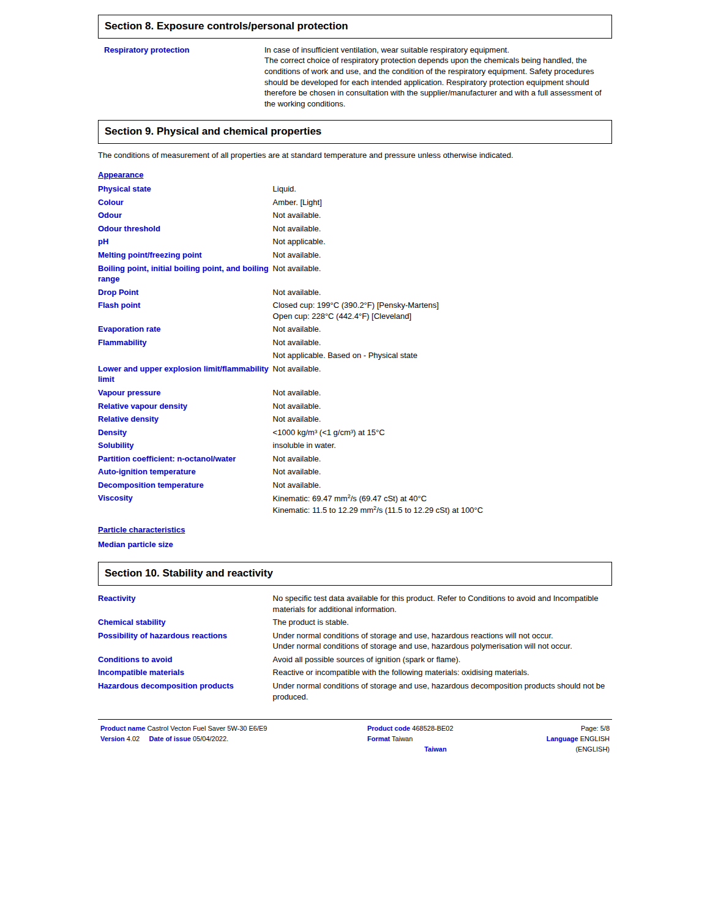Section 8. Exposure controls/personal protection
Respiratory protection
In case of insufficient ventilation, wear suitable respiratory equipment.
The correct choice of respiratory protection depends upon the chemicals being handled, the conditions of work and use, and the condition of the respiratory equipment. Safety procedures should be developed for each intended application. Respiratory protection equipment should therefore be chosen in consultation with the supplier/manufacturer and with a full assessment of the working conditions.
Section 9. Physical and chemical properties
The conditions of measurement of all properties are at standard temperature and pressure unless otherwise indicated.
Appearance
| Physical state | Liquid. |
| Colour | Amber. [Light] |
| Odour | Not available. |
| Odour threshold | Not available. |
| pH | Not applicable. |
| Melting point/freezing point | Not available. |
| Boiling point, initial boiling point, and boiling range | Not available. |
| Drop Point | Not available. |
| Flash point | Closed cup: 199°C (390.2°F) [Pensky-Martens] Open cup: 228°C (442.4°F) [Cleveland] |
| Evaporation rate | Not available. |
| Flammability | Not available. |
| | Not applicable. Based on - Physical state |
| Lower and upper explosion limit/flammability limit | Not available. |
| Vapour pressure | Not available. |
| Relative vapour density | Not available. |
| Relative density | Not available. |
| Density | <1000 kg/m³ (<1 g/cm³) at 15°C |
| Solubility | insoluble in water. |
| Partition coefficient: n-octanol/water | Not available. |
| Auto-ignition temperature | Not available. |
| Decomposition temperature | Not available. |
| Viscosity | Kinematic: 69.47 mm 2 /s (69.47 cSt) at 40°C Kinematic: 11.5 to 12.29 mm 2 /s (11.5 to 12.29 cSt) at 100°C |
Particle characteristics
| Median particle size | |
Section 10. Stability and reactivity
| Reactivity | No specific test data available for this product. Refer to Conditions to avoid and Incompatible materials for additional information. |
| Chemical stability | The product is stable. |
| Possibility of hazardous reactions | Under normal conditions of storage and use, hazardous reactions will not occur. Under normal conditions of storage and use, hazardous polymerisation will not occur. |
| Conditions to avoid | Avoid all possible sources of ignition (spark or flame). |
| Incompatible materials | Reactive or incompatible with the following materials: oxidising materials. |
| Hazardous decomposition products | Under normal conditions of storage and use, hazardous decomposition products should not be produced. |
| Product name Castrol Vecton Fuel Saver 5W-30 E6/E9 | Product code 468528-BE02 | Page: 5/8 |
| Version 4.02 Date of issue 05/04/2022. | Format Taiwan | Language ENGLISH |
| | Taiwan | (ENGLISH) |